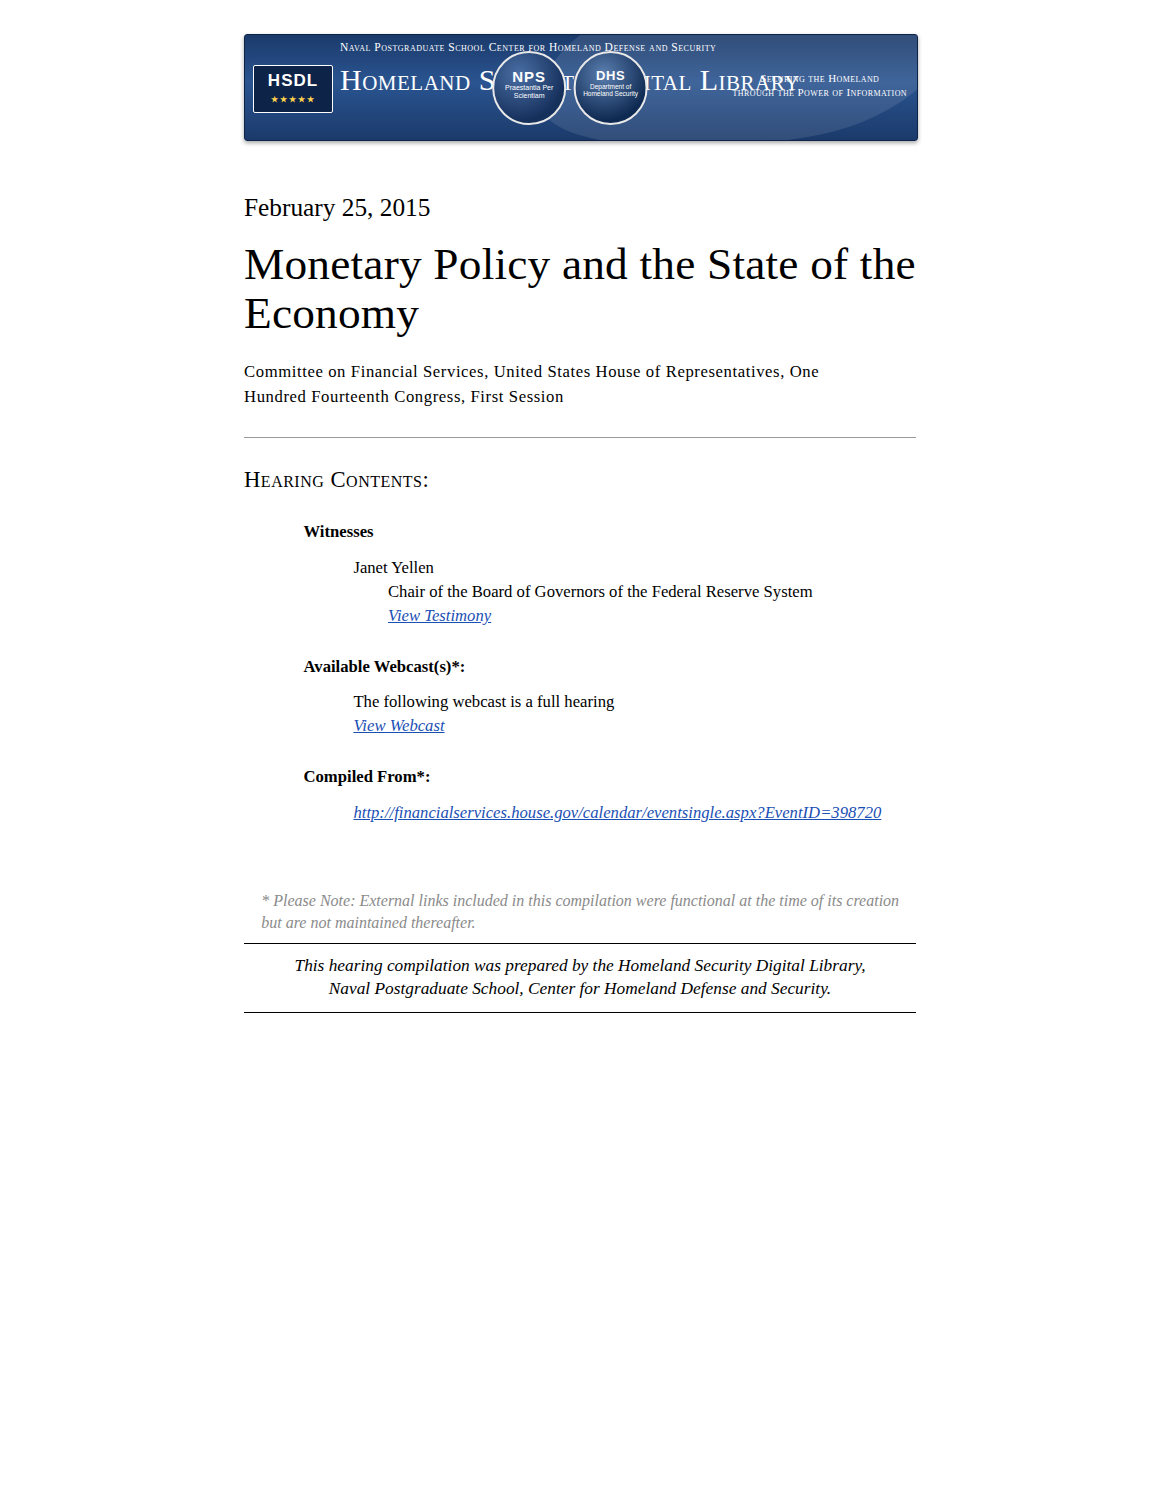Naval Postgraduate School Center for Homeland Defense and Security
HSDL★★★★★
Homeland Security Digital Library
NPS Praestantia Per Scientiam
DHS Department of Homeland Security
Securing the Homeland
through the Power of Information
February 25, 2015
Monetary Policy and the State of the Economy
Committee on Financial Services, United States House of Representatives, One Hundred Fourteenth Congress, First Session
Hearing Contents:
Witnesses
Janet Yellen
Chair of the Board of Governors of the Federal Reserve System
View Testimony
Available Webcast(s)*:
The following webcast is a full hearing
View Webcast
Compiled From*:
http://financialservices.house.gov/calendar/eventsingle.aspx?EventID=398720
* Please Note: External links included in this compilation were functional at the time of its creation but are not maintained thereafter.
This hearing compilation was prepared by the Homeland Security Digital Library, Naval Postgraduate School, Center for Homeland Defense and Security.